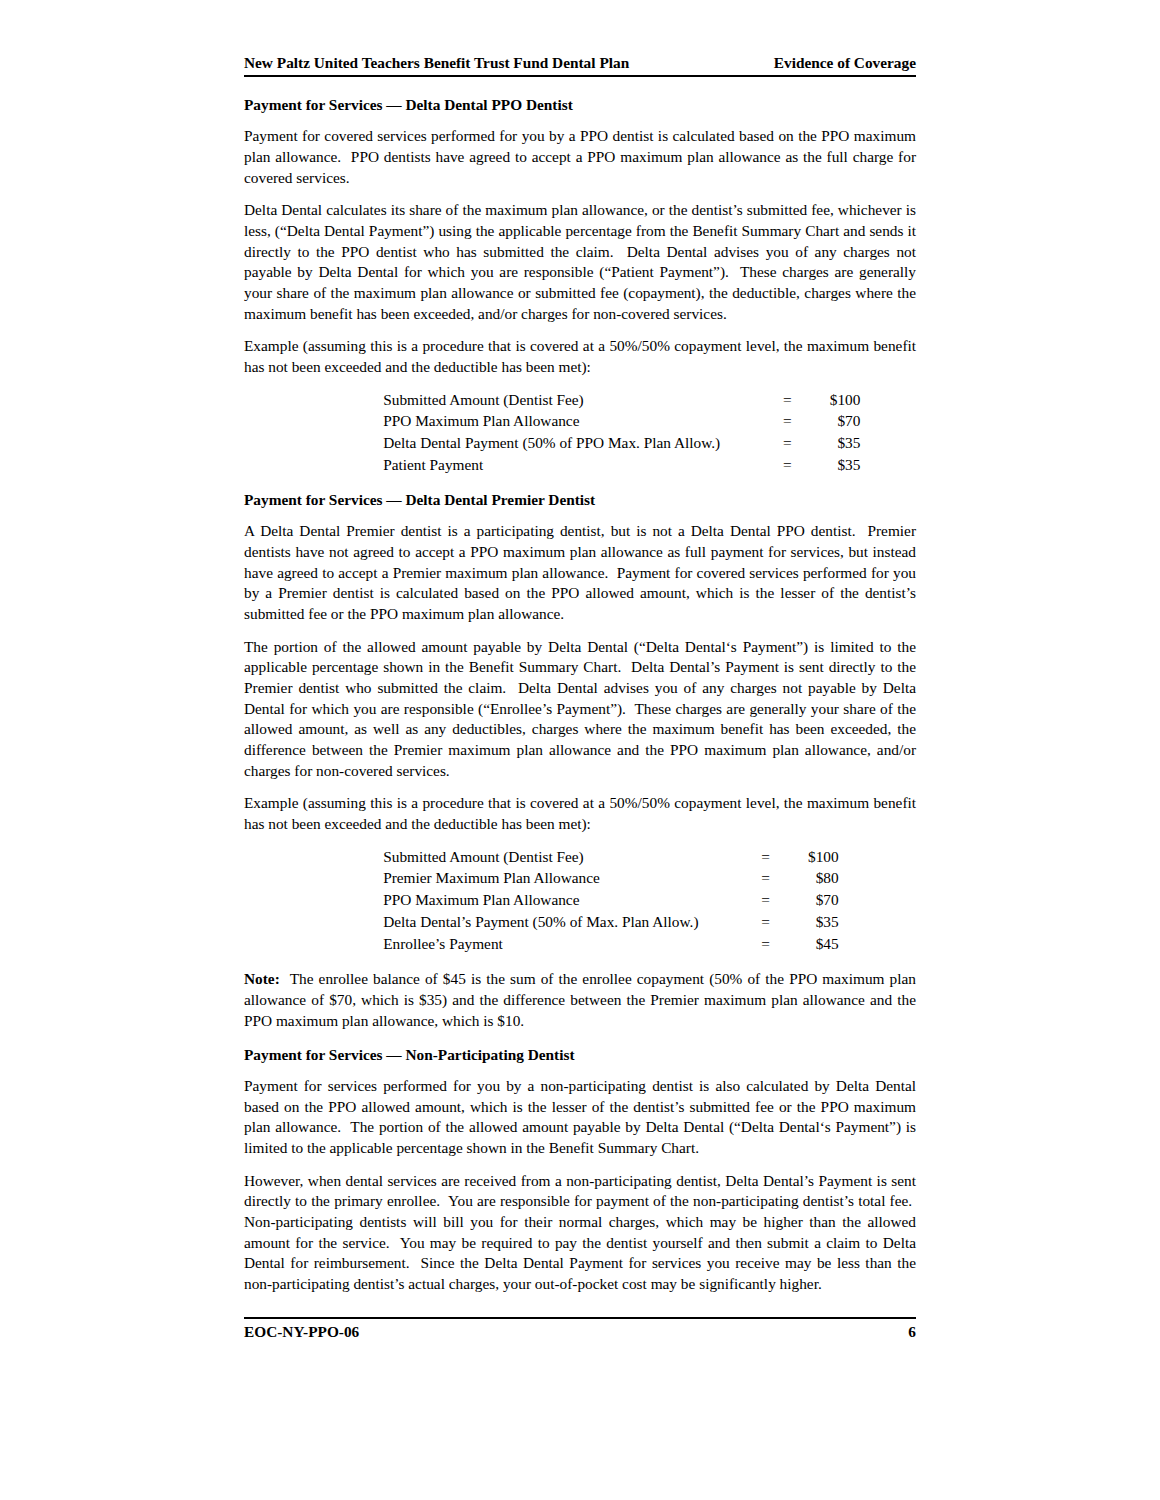| New Paltz United Teachers Benefit Trust Fund Dental Plan | Evidence of Coverage |
Payment for Services — Delta Dental PPO Dentist
Payment for covered services performed for you by a PPO dentist is calculated based on the PPO maximum plan allowance. PPO dentists have agreed to accept a PPO maximum plan allowance as the full charge for covered services.
Delta Dental calculates its share of the maximum plan allowance, or the dentist’s submitted fee, whichever is less, (“Delta Dental Payment”) using the applicable percentage from the Benefit Summary Chart and sends it directly to the PPO dentist who has submitted the claim. Delta Dental advises you of any charges not payable by Delta Dental for which you are responsible (“Patient Payment”). These charges are generally your share of the maximum plan allowance or submitted fee (copayment), the deductible, charges where the maximum benefit has been exceeded, and/or charges for non-covered services.
Example (assuming this is a procedure that is covered at a 50%/50% copayment level, the maximum benefit has not been exceeded and the deductible has been met):
| Submitted Amount (Dentist Fee) | = | $100 |
| PPO Maximum Plan Allowance | = | $70 |
| Delta Dental Payment (50% of PPO Max. Plan Allow.) | = | $35 |
| Patient Payment | = | $35 |
Payment for Services — Delta Dental Premier Dentist
A Delta Dental Premier dentist is a participating dentist, but is not a Delta Dental PPO dentist. Premier dentists have not agreed to accept a PPO maximum plan allowance as full payment for services, but instead have agreed to accept a Premier maximum plan allowance. Payment for covered services performed for you by a Premier dentist is calculated based on the PPO allowed amount, which is the lesser of the dentist’s submitted fee or the PPO maximum plan allowance.
The portion of the allowed amount payable by Delta Dental (“Delta Dental‘s Payment”) is limited to the applicable percentage shown in the Benefit Summary Chart. Delta Dental’s Payment is sent directly to the Premier dentist who submitted the claim. Delta Dental advises you of any charges not payable by Delta Dental for which you are responsible (“Enrollee’s Payment”). These charges are generally your share of the allowed amount, as well as any deductibles, charges where the maximum benefit has been exceeded, the difference between the Premier maximum plan allowance and the PPO maximum plan allowance, and/or charges for non-covered services.
Example (assuming this is a procedure that is covered at a 50%/50% copayment level, the maximum benefit has not been exceeded and the deductible has been met):
| Submitted Amount (Dentist Fee) | = | $100 |
| Premier Maximum Plan Allowance | = | $80 |
| PPO Maximum Plan Allowance | = | $70 |
| Delta Dental’s Payment (50% of Max. Plan Allow.) | = | $35 |
| Enrollee’s Payment | = | $45 |
Note: The enrollee balance of $45 is the sum of the enrollee copayment (50% of the PPO maximum plan allowance of $70, which is $35) and the difference between the Premier maximum plan allowance and the PPO maximum plan allowance, which is $10.
Payment for Services — Non-Participating Dentist
Payment for services performed for you by a non-participating dentist is also calculated by Delta Dental based on the PPO allowed amount, which is the lesser of the dentist’s submitted fee or the PPO maximum plan allowance. The portion of the allowed amount payable by Delta Dental (“Delta Dental‘s Payment”) is limited to the applicable percentage shown in the Benefit Summary Chart.
However, when dental services are received from a non-participating dentist, Delta Dental’s Payment is sent directly to the primary enrollee. You are responsible for payment of the non-participating dentist’s total fee. Non-participating dentists will bill you for their normal charges, which may be higher than the allowed amount for the service. You may be required to pay the dentist yourself and then submit a claim to Delta Dental for reimbursement. Since the Delta Dental Payment for services you receive may be less than the non-participating dentist’s actual charges, your out-of-pocket cost may be significantly higher.
| EOC-NY-PPO-06 | 6 |